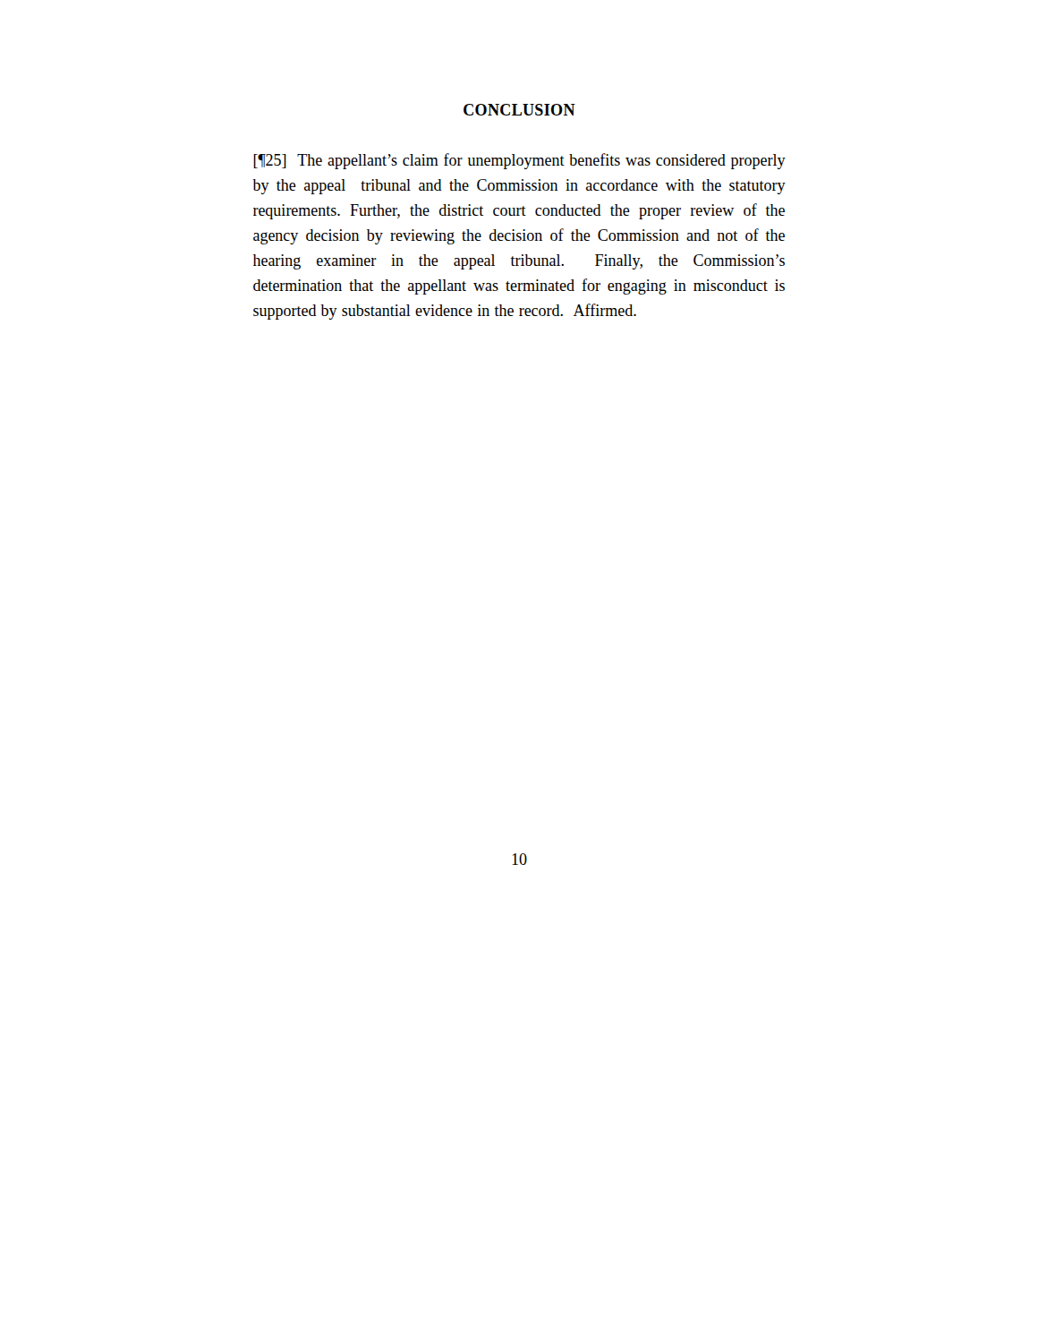CONCLUSION
[¶25] The appellant’s claim for unemployment benefits was considered properly by the appeal tribunal and the Commission in accordance with the statutory requirements. Further, the district court conducted the proper review of the agency decision by reviewing the decision of the Commission and not of the hearing examiner in the appeal tribunal. Finally, the Commission’s determination that the appellant was terminated for engaging in misconduct is supported by substantial evidence in the record. Affirmed.
10